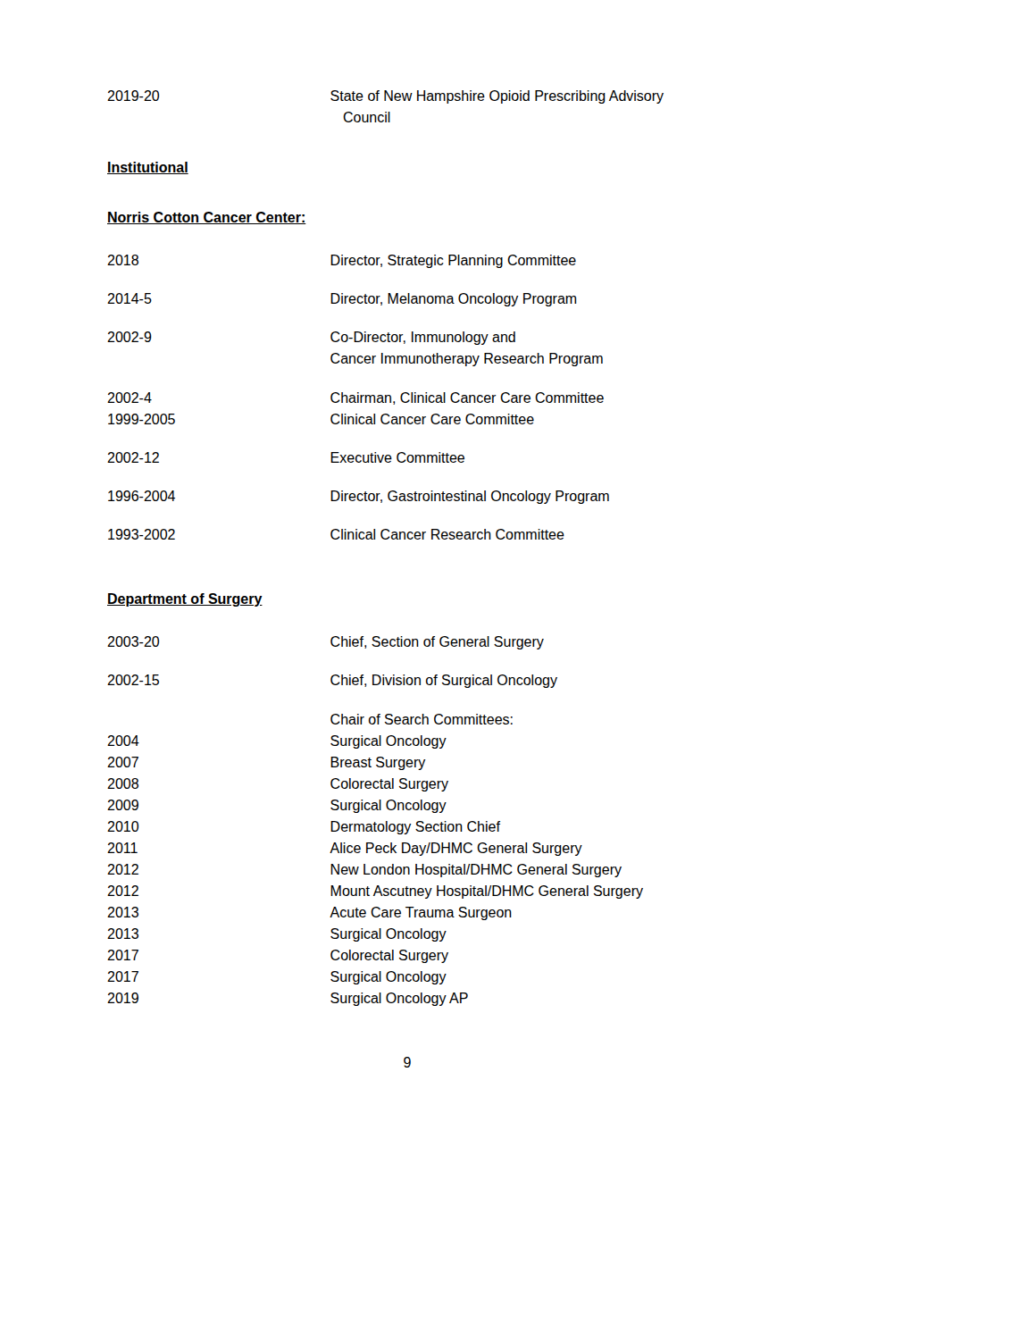2019-20
State of New Hampshire Opioid Prescribing Advisory
Council
Institutional
Norris Cotton Cancer Center:
2018
Director, Strategic Planning Committee
2014-5
Director, Melanoma Oncology Program
2002-9
Co-Director, Immunology and
Cancer Immunotherapy Research Program
2002-4
1999-2005
Chairman, Clinical Cancer Care Committee
Clinical Cancer Care Committee
2002-12
Executive Committee
1996-2004
Director, Gastrointestinal Oncology Program
1993-2002
Clinical Cancer Research Committee
Department of Surgery
2003-20
Chief, Section of General Surgery
2002-15
Chief, Division of Surgical Oncology
Chair of Search Committees:
2004
Surgical Oncology
2007
Breast Surgery
2008
Colorectal Surgery
2009
Surgical Oncology
2010
Dermatology Section Chief
2011
Alice Peck Day/DHMC General Surgery
2012
New London Hospital/DHMC General Surgery
2012
Mount Ascutney Hospital/DHMC General Surgery
2013
Acute Care Trauma Surgeon
2013
Surgical Oncology
2017
Colorectal Surgery
2017
Surgical Oncology
2019
Surgical Oncology AP
9